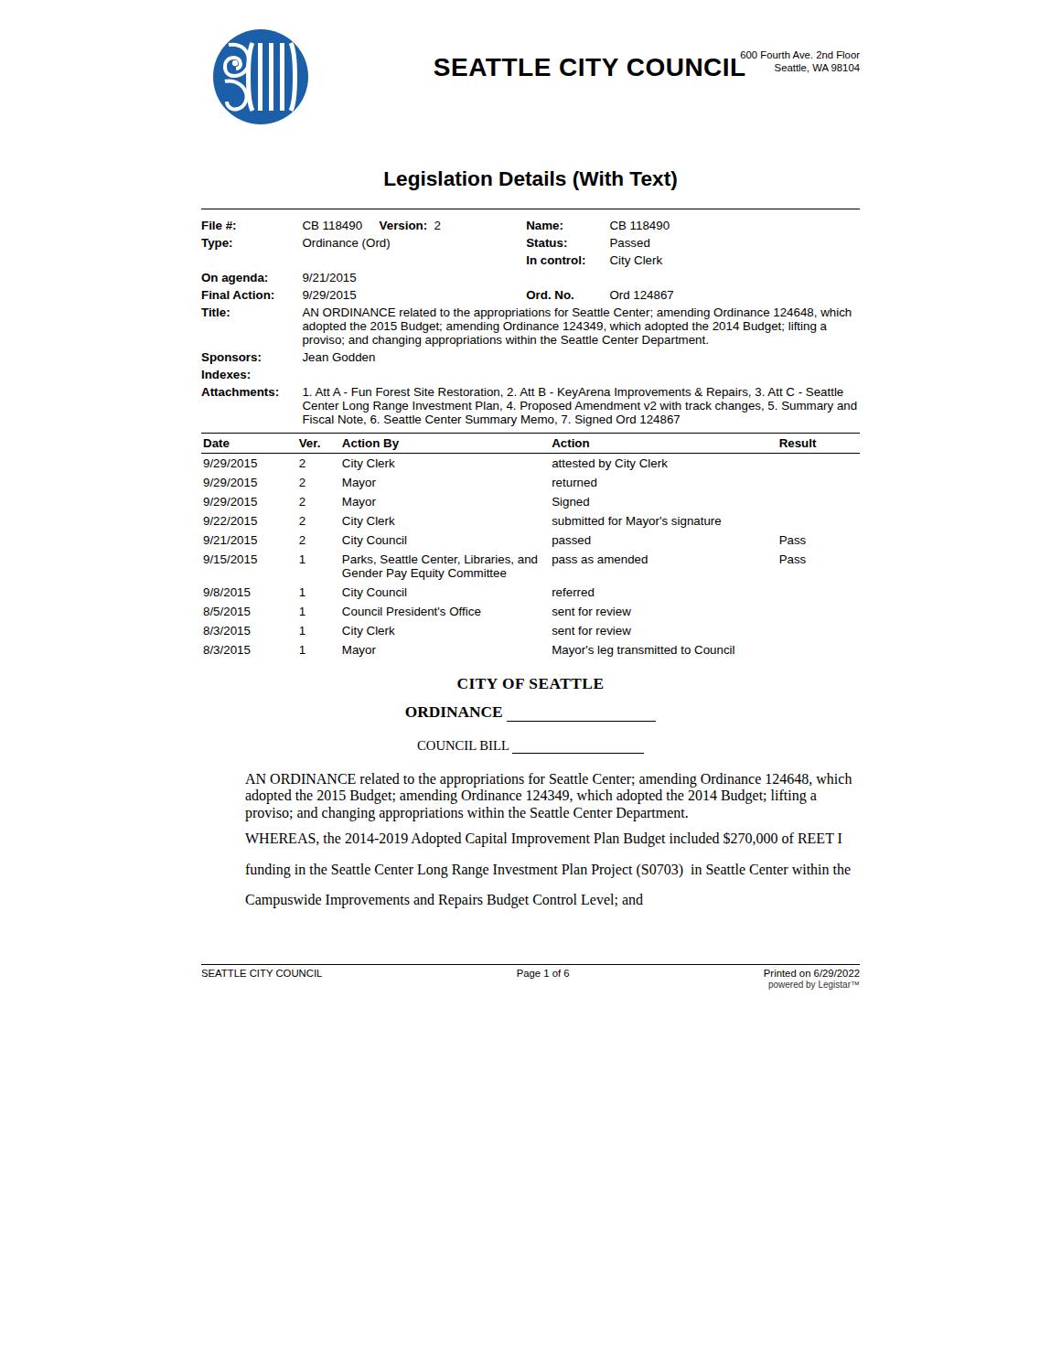SEATTLE CITY COUNCIL
600 Fourth Ave. 2nd Floor
Seattle, WA 98104
Legislation Details (With Text)
| File #: | CB 118490 Version: 2 | Name: | CB 118490 |
| Type: | Ordinance (Ord) | Status: | Passed |
| | | In control: | City Clerk |
| On agenda: | 9/21/2015 | | |
| Final Action: | 9/29/2015 | Ord. No. | Ord 124867 |
| Title: | AN ORDINANCE related to the appropriations for Seattle Center; amending Ordinance 124648, which adopted the 2015 Budget; amending Ordinance 124349, which adopted the 2014 Budget; lifting a proviso; and changing appropriations within the Seattle Center Department. |
| Sponsors: | Jean Godden |
| Indexes: | |
| Attachments: | 1. Att A - Fun Forest Site Restoration, 2. Att B - KeyArena Improvements & Repairs, 3. Att C - Seattle Center Long Range Investment Plan, 4. Proposed Amendment v2 with track changes, 5. Summary and Fiscal Note, 6. Seattle Center Summary Memo, 7. Signed Ord 124867 |
| Date | Ver. | Action By | Action | Result |
| --- | --- | --- | --- | --- |
| 9/29/2015 | 2 | City Clerk | attested by City Clerk | |
| 9/29/2015 | 2 | Mayor | returned | |
| 9/29/2015 | 2 | Mayor | Signed | |
| 9/22/2015 | 2 | City Clerk | submitted for Mayor's signature | |
| 9/21/2015 | 2 | City Council | passed | Pass |
| 9/15/2015 | 1 | Parks, Seattle Center, Libraries, and Gender Pay Equity Committee | pass as amended | Pass |
| 9/8/2015 | 1 | City Council | referred | |
| 8/5/2015 | 1 | Council President's Office | sent for review | |
| 8/3/2015 | 1 | City Clerk | sent for review | |
| 8/3/2015 | 1 | Mayor | Mayor's leg transmitted to Council | |
CITY OF SEATTLE
ORDINANCE
COUNCIL BILL
AN ORDINANCE related to the appropriations for Seattle Center; amending Ordinance 124648, which adopted the 2015 Budget; amending Ordinance 124349, which adopted the 2014 Budget; lifting a proviso; and changing appropriations within the Seattle Center Department.
WHEREAS, the 2014-2019 Adopted Capital Improvement Plan Budget included $270,000 of REET I funding in the Seattle Center Long Range Investment Plan Project (S0703) in Seattle Center within the Campuswide Improvements and Repairs Budget Control Level; and
SEATTLE CITY COUNCIL
Page 1 of 6
Printed on 6/29/2022
powered by Legistar™